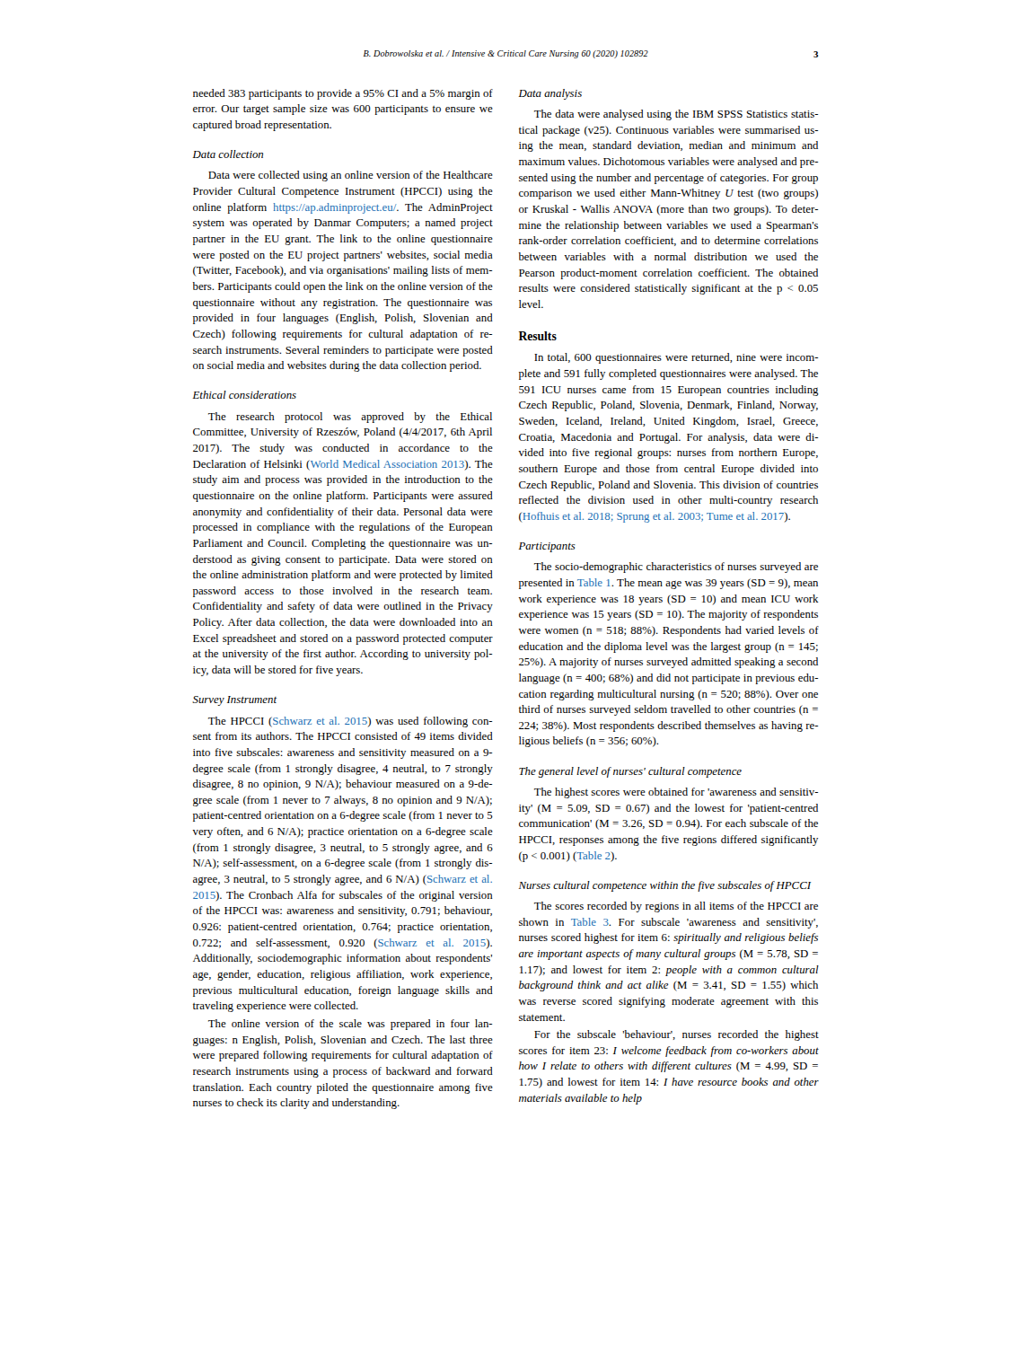B. Dobrowolska et al. / Intensive & Critical Care Nursing 60 (2020) 102892 3
needed 383 participants to provide a 95% CI and a 5% margin of error. Our target sample size was 600 participants to ensure we captured broad representation.
Data collection
Data were collected using an online version of the Healthcare Provider Cultural Competence Instrument (HPCCI) using the online platform https://ap.adminproject.eu/. The AdminProject system was operated by Danmar Computers; a named project partner in the EU grant. The link to the online questionnaire were posted on the EU project partners' websites, social media (Twitter, Facebook), and via organisations' mailing lists of members. Participants could open the link on the online version of the questionnaire without any registration. The questionnaire was provided in four languages (English, Polish, Slovenian and Czech) following requirements for cultural adaptation of research instruments. Several reminders to participate were posted on social media and websites during the data collection period.
Ethical considerations
The research protocol was approved by the Ethical Committee, University of Rzeszów, Poland (4/4/2017, 6th April 2017). The study was conducted in accordance to the Declaration of Helsinki (World Medical Association 2013). The study aim and process was provided in the introduction to the questionnaire on the online platform. Participants were assured anonymity and confidentiality of their data. Personal data were processed in compliance with the regulations of the European Parliament and Council. Completing the questionnaire was understood as giving consent to participate. Data were stored on the online administration platform and were protected by limited password access to those involved in the research team. Confidentiality and safety of data were outlined in the Privacy Policy. After data collection, the data were downloaded into an Excel spreadsheet and stored on a password protected computer at the university of the first author. According to university policy, data will be stored for five years.
Survey Instrument
The HPCCI (Schwarz et al. 2015) was used following consent from its authors. The HPCCI consisted of 49 items divided into five subscales: awareness and sensitivity measured on a 9-degree scale (from 1 strongly disagree, 4 neutral, to 7 strongly disagree, 8 no opinion, 9 N/A); behaviour measured on a 9-degree scale (from 1 never to 7 always, 8 no opinion and 9 N/A); patient-centred orientation on a 6-degree scale (from 1 never to 5 very often, and 6 N/A); practice orientation on a 6-degree scale (from 1 strongly disagree, 3 neutral, to 5 strongly agree, and 6 N/A); self-assessment, on a 6-degree scale (from 1 strongly disagree, 3 neutral, to 5 strongly agree, and 6 N/A) (Schwarz et al. 2015). The Cronbach Alfa for subscales of the original version of the HPCCI was: awareness and sensitivity, 0.791; behaviour, 0.926: patient-centred orientation, 0.764; practice orientation, 0.722; and self-assessment, 0.920 (Schwarz et al. 2015). Additionally, sociodemographic information about respondents' age, gender, education, religious affiliation, work experience, previous multicultural education, foreign language skills and traveling experience were collected.
The online version of the scale was prepared in four languages: n English, Polish, Slovenian and Czech. The last three were prepared following requirements for cultural adaptation of research instruments using a process of backward and forward translation. Each country piloted the questionnaire among five nurses to check its clarity and understanding.
Data analysis
The data were analysed using the IBM SPSS Statistics statistical package (v25). Continuous variables were summarised using the mean, standard deviation, median and minimum and maximum values. Dichotomous variables were analysed and presented using the number and percentage of categories. For group comparison we used either Mann-Whitney U test (two groups) or Kruskal - Wallis ANOVA (more than two groups). To determine the relationship between variables we used a Spearman's rank-order correlation coefficient, and to determine correlations between variables with a normal distribution we used the Pearson product-moment correlation coefficient. The obtained results were considered statistically significant at the p < 0.05 level.
Results
In total, 600 questionnaires were returned, nine were incomplete and 591 fully completed questionnaires were analysed. The 591 ICU nurses came from 15 European countries including Czech Republic, Poland, Slovenia, Denmark, Finland, Norway, Sweden, Iceland, Ireland, United Kingdom, Israel, Greece, Croatia, Macedonia and Portugal. For analysis, data were divided into five regional groups: nurses from northern Europe, southern Europe and those from central Europe divided into Czech Republic, Poland and Slovenia. This division of countries reflected the division used in other multi-country research (Hofhuis et al. 2018; Sprung et al. 2003; Tume et al. 2017).
Participants
The socio-demographic characteristics of nurses surveyed are presented in Table 1. The mean age was 39 years (SD = 9), mean work experience was 18 years (SD = 10) and mean ICU work experience was 15 years (SD = 10). The majority of respondents were women (n = 518; 88%). Respondents had varied levels of education and the diploma level was the largest group (n = 145; 25%). A majority of nurses surveyed admitted speaking a second language (n = 400; 68%) and did not participate in previous education regarding multicultural nursing (n = 520; 88%). Over one third of nurses surveyed seldom travelled to other countries (n = 224; 38%). Most respondents described themselves as having religious beliefs (n = 356; 60%).
The general level of nurses' cultural competence
The highest scores were obtained for 'awareness and sensitivity' (M = 5.09, SD = 0.67) and the lowest for 'patient-centred communication' (M = 3.26, SD = 0.94). For each subscale of the HPCCI, responses among the five regions differed significantly (p < 0.001) (Table 2).
Nurses cultural competence within the five subscales of HPCCI
The scores recorded by regions in all items of the HPCCI are shown in Table 3. For subscale 'awareness and sensitivity', nurses scored highest for item 6: spiritually and religious beliefs are important aspects of many cultural groups (M = 5.78, SD = 1.17); and lowest for item 2: people with a common cultural background think and act alike (M = 3.41, SD = 1.55) which was reverse scored signifying moderate agreement with this statement.
For the subscale 'behaviour', nurses recorded the highest scores for item 23: I welcome feedback from co-workers about how I relate to others with different cultures (M = 4.99, SD = 1.75) and lowest for item 14: I have resource books and other materials available to help